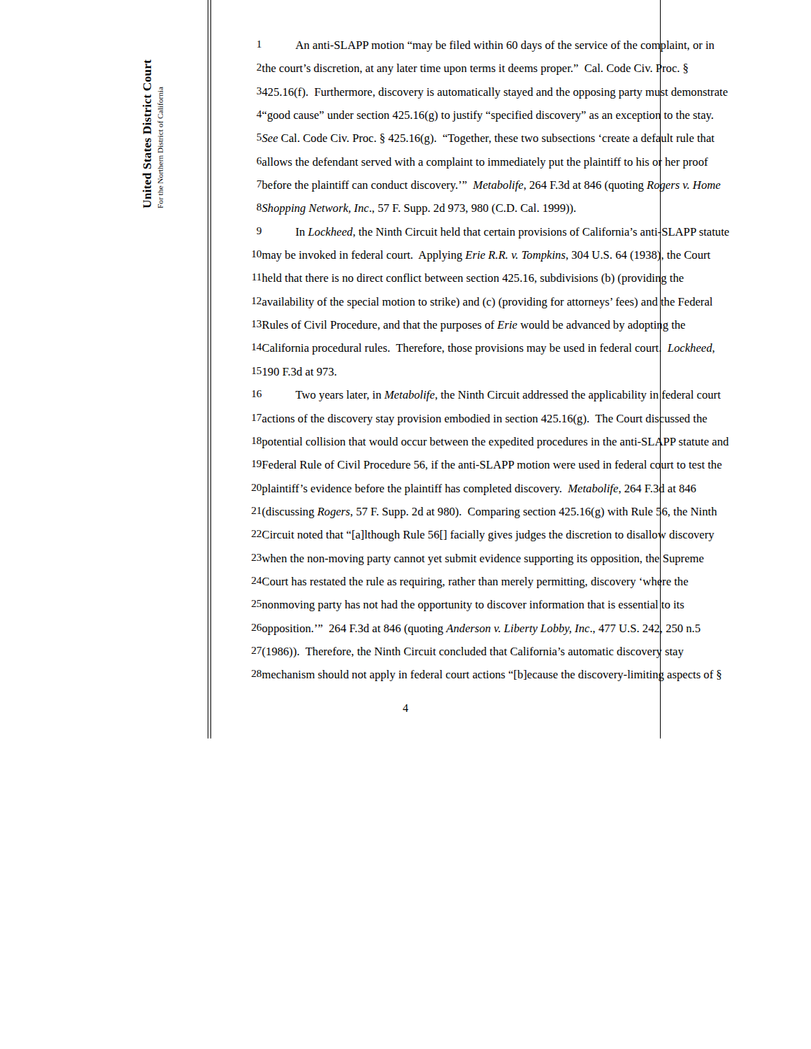United States District Court For the Northern District of California
| 1 | An anti-SLAPP motion “may be filed within 60 days of the service of the complaint, or in |
| 2 | the court’s discretion, at any later time upon terms it deems proper.” Cal. Code Civ. Proc. § |
| 3 | 425.16(f). Furthermore, discovery is automatically stayed and the opposing party must demonstrate |
| 4 | “good cause” under section 425.16(g) to justify “specified discovery” as an exception to the stay. |
| 5 | See Cal. Code Civ. Proc. § 425.16(g). “Together, these two subsections ‘create a default rule that |
| 6 | allows the defendant served with a complaint to immediately put the plaintiff to his or her proof |
| 7 | before the plaintiff can conduct discovery.’” Metabolife , 264 F.3d at 846 (quoting Rogers v. Home |
| 8 | Shopping Network, Inc ., 57 F. Supp. 2d 973, 980 (C.D. Cal. 1999)). |
| 9 | In Lockheed , the Ninth Circuit held that certain provisions of California’s anti-SLAPP statute |
| 10 | may be invoked in federal court. Applying Erie R.R. v. Tompkins , 304 U.S. 64 (1938), the Court |
| 11 | held that there is no direct conflict between section 425.16, subdivisions (b) (providing the |
| 12 | availability of the special motion to strike) and (c) (providing for attorneys’ fees) and the Federal |
| 13 | Rules of Civil Procedure, and that the purposes of Erie would be advanced by adopting the |
| 14 | California procedural rules. Therefore, those provisions may be used in federal court. Lockheed , |
| 15 | 190 F.3d at 973. |
| 16 | Two years later, in Metabolife , the Ninth Circuit addressed the applicability in federal court |
| 17 | actions of the discovery stay provision embodied in section 425.16(g). The Court discussed the |
| 18 | potential collision that would occur between the expedited procedures in the anti-SLAPP statute and |
| 19 | Federal Rule of Civil Procedure 56, if the anti-SLAPP motion were used in federal court to test the |
| 20 | plaintiff’s evidence before the plaintiff has completed discovery. Metabolife , 264 F.3d at 846 |
| 21 | (discussing Rogers , 57 F. Supp. 2d at 980). Comparing section 425.16(g) with Rule 56, the Ninth |
| 22 | Circuit noted that “[a]lthough Rule 56[] facially gives judges the discretion to disallow discovery |
| 23 | when the non-moving party cannot yet submit evidence supporting its opposition, the Supreme |
| 24 | Court has restated the rule as requiring, rather than merely permitting, discovery ‘where the |
| 25 | nonmoving party has not had the opportunity to discover information that is essential to its |
| 26 | opposition.’” 264 F.3d at 846 (quoting Anderson v. Liberty Lobby, Inc ., 477 U.S. 242, 250 n.5 |
| 27 | (1986)). Therefore, the Ninth Circuit concluded that California’s automatic discovery stay |
| 28 | mechanism should not apply in federal court actions “[b]ecause the discovery-limiting aspects of § |
4